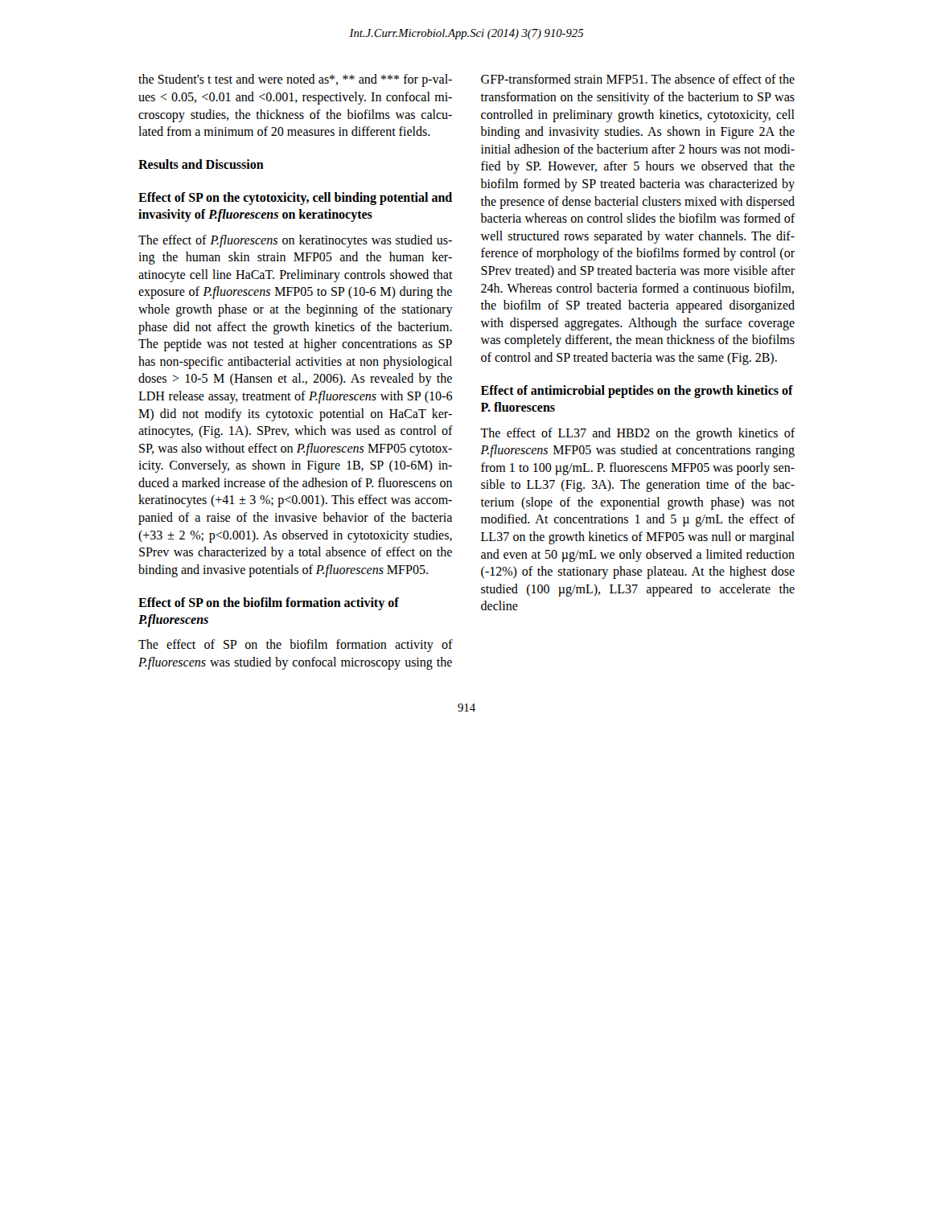Int.J.Curr.Microbiol.App.Sci (2014) 3(7) 910-925
the Student's t test and were noted as*, ** and *** for p-values < 0.05, <0.01 and <0.001, respectively. In confocal microscopy studies, the thickness of the biofilms was calculated from a minimum of 20 measures in different fields.
Results and Discussion
Effect of SP on the cytotoxicity, cell binding potential and invasivity of P.fluorescens on keratinocytes
The effect of P.fluorescens on keratinocytes was studied using the human skin strain MFP05 and the human keratinocyte cell line HaCaT. Preliminary controls showed that exposure of P.fluorescens MFP05 to SP (10-6 M) during the whole growth phase or at the beginning of the stationary phase did not affect the growth kinetics of the bacterium. The peptide was not tested at higher concentrations as SP has non-specific antibacterial activities at non physiological doses > 10-5 M (Hansen et al., 2006). As revealed by the LDH release assay, treatment of P.fluorescens with SP (10-6 M) did not modify its cytotoxic potential on HaCaT keratinocytes, (Fig. 1A). SPrev, which was used as control of SP, was also without effect on P.fluorescens MFP05 cytotoxicity. Conversely, as shown in Figure 1B, SP (10-6M) induced a marked increase of the adhesion of P. fluorescens on keratinocytes (+41 ± 3 %; p<0.001). This effect was accompanied of a raise of the invasive behavior of the bacteria (+33 ± 2 %; p<0.001). As observed in cytotoxicity studies, SPrev was characterized by a total absence of effect on the binding and invasive potentials of P.fluorescens MFP05.
Effect of SP on the biofilm formation activity of P.fluorescens
The effect of SP on the biofilm formation activity of P.fluorescens was studied by confocal microscopy using the GFP-transformed strain MFP51. The absence of effect of the transformation on the sensitivity of the bacterium to SP was controlled in preliminary growth kinetics, cytotoxicity, cell binding and invasivity studies. As shown in Figure 2A the initial adhesion of the bacterium after 2 hours was not modified by SP. However, after 5 hours we observed that the biofilm formed by SP treated bacteria was characterized by the presence of dense bacterial clusters mixed with dispersed bacteria whereas on control slides the biofilm was formed of well structured rows separated by water channels. The difference of morphology of the biofilms formed by control (or SPrev treated) and SP treated bacteria was more visible after 24h. Whereas control bacteria formed a continuous biofilm, the biofilm of SP treated bacteria appeared disorganized with dispersed aggregates. Although the surface coverage was completely different, the mean thickness of the biofilms of control and SP treated bacteria was the same (Fig. 2B).
Effect of antimicrobial peptides on the growth kinetics of P. fluorescens
The effect of LL37 and HBD2 on the growth kinetics of P.fluorescens MFP05 was studied at concentrations ranging from 1 to 100 µg/mL. P. fluorescens MFP05 was poorly sensible to LL37 (Fig. 3A). The generation time of the bacterium (slope of the exponential growth phase) was not modified. At concentrations 1 and 5 µ g/mL the effect of LL37 on the growth kinetics of MFP05 was null or marginal and even at 50 µg/mL we only observed a limited reduction (-12%) of the stationary phase plateau. At the highest dose studied (100 µg/mL), LL37 appeared to accelerate the decline
914